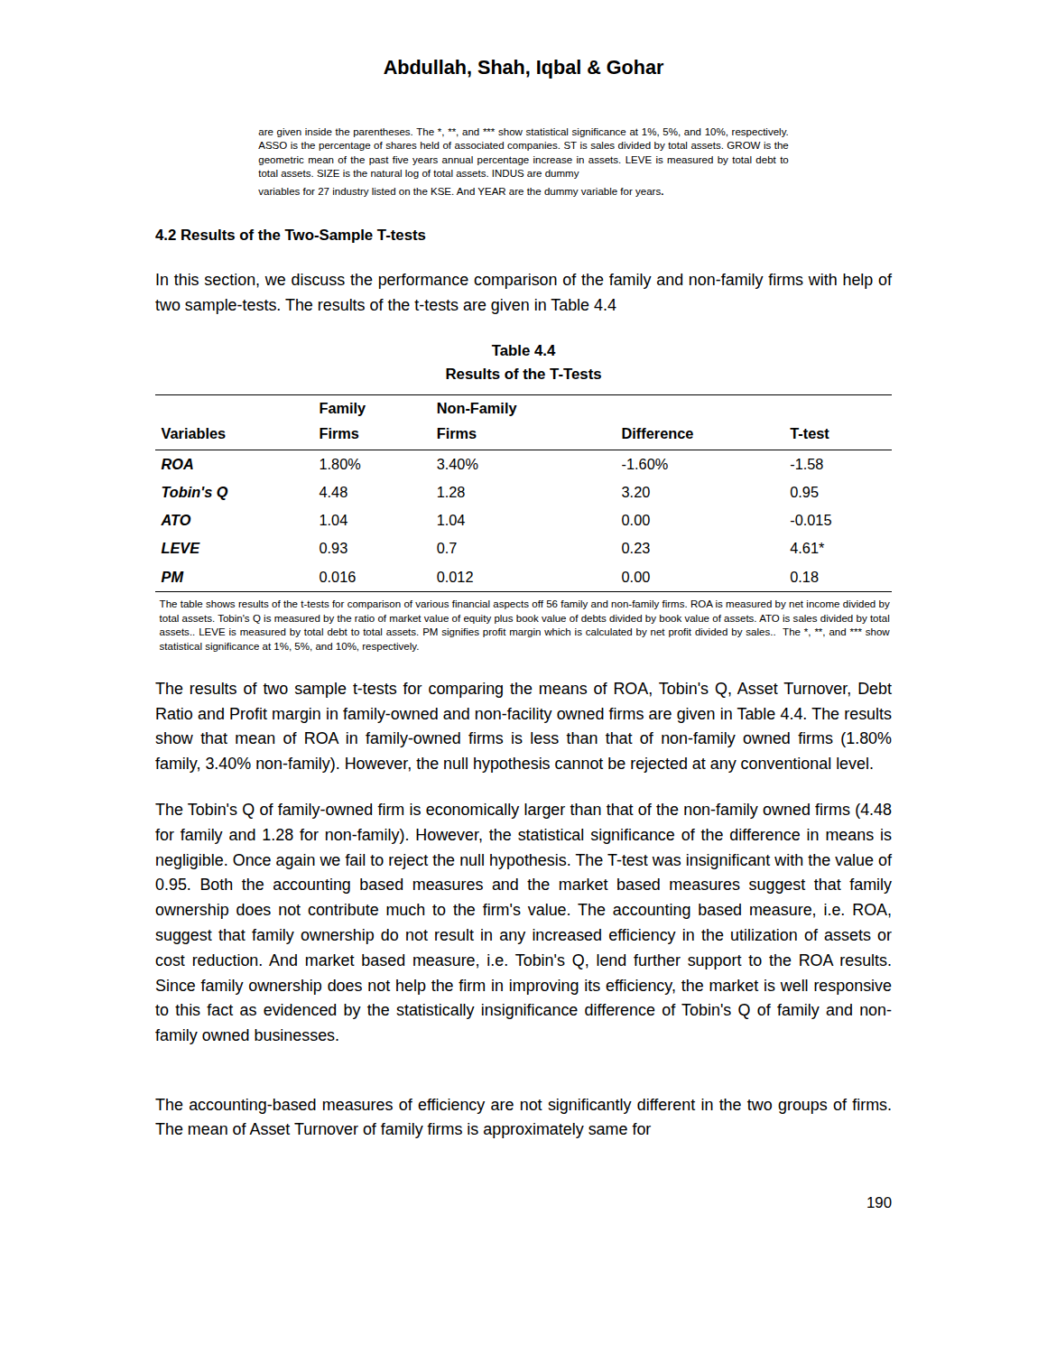Abdullah, Shah, Iqbal & Gohar
are given inside the parentheses. The *, **, and *** show statistical significance at 1%, 5%, and 10%, respectively. ASSO is the percentage of shares held of associated companies. ST is sales divided by total assets. GROW is the geometric mean of the past five years annual percentage increase in assets. LEVE is measured by total debt to total assets. SIZE is the natural log of total assets. INDUS are dummy
variables for 27 industry listed on the KSE. And YEAR are the dummy variable for years.
4.2 Results of the Two-Sample T-tests
In this section, we discuss the performance comparison of the family and non-family firms with help of two sample-tests. The results of the t-tests are given in Table 4.4
Table 4.4
Results of the T-Tests
| | Family | Non-Family | | |
| --- | --- | --- | --- | --- |
| Variables | Firms | Firms | Difference | T-test |
| ROA | 1.80% | 3.40% | -1.60% | -1.58 |
| Tobin's Q | 4.48 | 1.28 | 3.20 | 0.95 |
| ATO | 1.04 | 1.04 | 0.00 | -0.015 |
| LEVE | 0.93 | 0.7 | 0.23 | 4.61* |
| PM | 0.016 | 0.012 | 0.00 | 0.18 |
The table shows results of the t-tests for comparison of various financial aspects off 56 family and non-family firms. ROA is measured by net income divided by total assets. Tobin's Q is measured by the ratio of market value of equity plus book value of debts divided by book value of assets. ATO is sales divided by total assets.. LEVE is measured by total debt to total assets. PM signifies profit margin which is calculated by net profit divided by sales.. The *, **, and *** show statistical significance at 1%, 5%, and 10%, respectively.
The results of two sample t-tests for comparing the means of ROA, Tobin's Q, Asset Turnover, Debt Ratio and Profit margin in family-owned and non-facility owned firms are given in Table 4.4. The results show that mean of ROA in family-owned firms is less than that of non-family owned firms (1.80% family, 3.40% non-family). However, the null hypothesis cannot be rejected at any conventional level.
The Tobin's Q of family-owned firm is economically larger than that of the non-family owned firms (4.48 for family and 1.28 for non-family). However, the statistical significance of the difference in means is negligible. Once again we fail to reject the null hypothesis. The T-test was insignificant with the value of 0.95. Both the accounting based measures and the market based measures suggest that family ownership does not contribute much to the firm's value. The accounting based measure, i.e. ROA, suggest that family ownership do not result in any increased efficiency in the utilization of assets or cost reduction. And market based measure, i.e. Tobin's Q, lend further support to the ROA results. Since family ownership does not help the firm in improving its efficiency, the market is well responsive to this fact as evidenced by the statistically insignificance difference of Tobin's Q of family and non-family owned businesses.
The accounting-based measures of efficiency are not significantly different in the two groups of firms. The mean of Asset Turnover of family firms is approximately same for
190